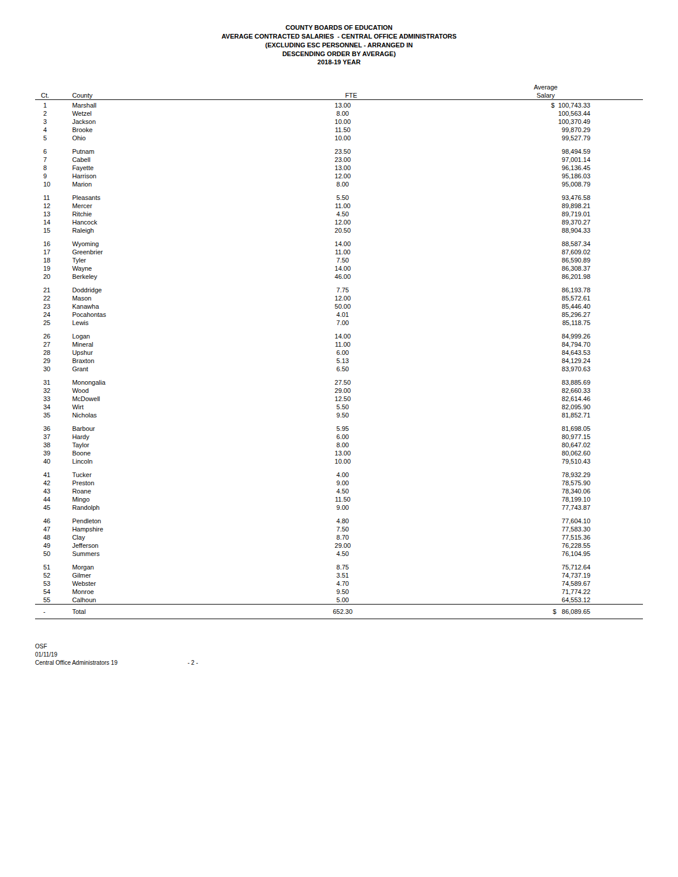COUNTY BOARDS OF EDUCATION
AVERAGE CONTRACTED SALARIES - CENTRAL OFFICE ADMINISTRATORS
(EXCLUDING ESC PERSONNEL - ARRANGED IN
DESCENDING ORDER BY AVERAGE)
2018-19 YEAR
| | | | Average |
| --- | --- | --- | --- |
| Ct. | County | FTE | Salary |
| 1 | Marshall | 13.00 | $ 100,743.33 |
| 2 | Wetzel | 8.00 | 100,563.44 |
| 3 | Jackson | 10.00 | 100,370.49 |
| 4 | Brooke | 11.50 | 99,870.29 |
| 5 | Ohio | 10.00 | 99,527.79 |
| 6 | Putnam | 23.50 | 98,494.59 |
| 7 | Cabell | 23.00 | 97,001.14 |
| 8 | Fayette | 13.00 | 96,136.45 |
| 9 | Harrison | 12.00 | 95,186.03 |
| 10 | Marion | 8.00 | 95,008.79 |
| 11 | Pleasants | 5.50 | 93,476.58 |
| 12 | Mercer | 11.00 | 89,898.21 |
| 13 | Ritchie | 4.50 | 89,719.01 |
| 14 | Hancock | 12.00 | 89,370.27 |
| 15 | Raleigh | 20.50 | 88,904.33 |
| 16 | Wyoming | 14.00 | 88,587.34 |
| 17 | Greenbrier | 11.00 | 87,609.02 |
| 18 | Tyler | 7.50 | 86,590.89 |
| 19 | Wayne | 14.00 | 86,308.37 |
| 20 | Berkeley | 46.00 | 86,201.98 |
| 21 | Doddridge | 7.75 | 86,193.78 |
| 22 | Mason | 12.00 | 85,572.61 |
| 23 | Kanawha | 50.00 | 85,446.40 |
| 24 | Pocahontas | 4.01 | 85,296.27 |
| 25 | Lewis | 7.00 | 85,118.75 |
| 26 | Logan | 14.00 | 84,999.26 |
| 27 | Mineral | 11.00 | 84,794.70 |
| 28 | Upshur | 6.00 | 84,643.53 |
| 29 | Braxton | 5.13 | 84,129.24 |
| 30 | Grant | 6.50 | 83,970.63 |
| 31 | Monongalia | 27.50 | 83,885.69 |
| 32 | Wood | 29.00 | 82,660.33 |
| 33 | McDowell | 12.50 | 82,614.46 |
| 34 | Wirt | 5.50 | 82,095.90 |
| 35 | Nicholas | 9.50 | 81,852.71 |
| 36 | Barbour | 5.95 | 81,698.05 |
| 37 | Hardy | 6.00 | 80,977.15 |
| 38 | Taylor | 8.00 | 80,647.02 |
| 39 | Boone | 13.00 | 80,062.60 |
| 40 | Lincoln | 10.00 | 79,510.43 |
| 41 | Tucker | 4.00 | 78,932.29 |
| 42 | Preston | 9.00 | 78,575.90 |
| 43 | Roane | 4.50 | 78,340.06 |
| 44 | Mingo | 11.50 | 78,199.10 |
| 45 | Randolph | 9.00 | 77,743.87 |
| 46 | Pendleton | 4.80 | 77,604.10 |
| 47 | Hampshire | 7.50 | 77,583.30 |
| 48 | Clay | 8.70 | 77,515.36 |
| 49 | Jefferson | 29.00 | 76,228.55 |
| 50 | Summers | 4.50 | 76,104.95 |
| 51 | Morgan | 8.75 | 75,712.64 |
| 52 | Gilmer | 3.51 | 74,737.19 |
| 53 | Webster | 4.70 | 74,589.67 |
| 54 | Monroe | 9.50 | 71,774.22 |
| 55 | Calhoun | 5.00 | 64,553.12 |
| - | Total | 652.30 | $ 86,089.65 |
OSF
01/11/19
Central Office Administrators 19- 2 -